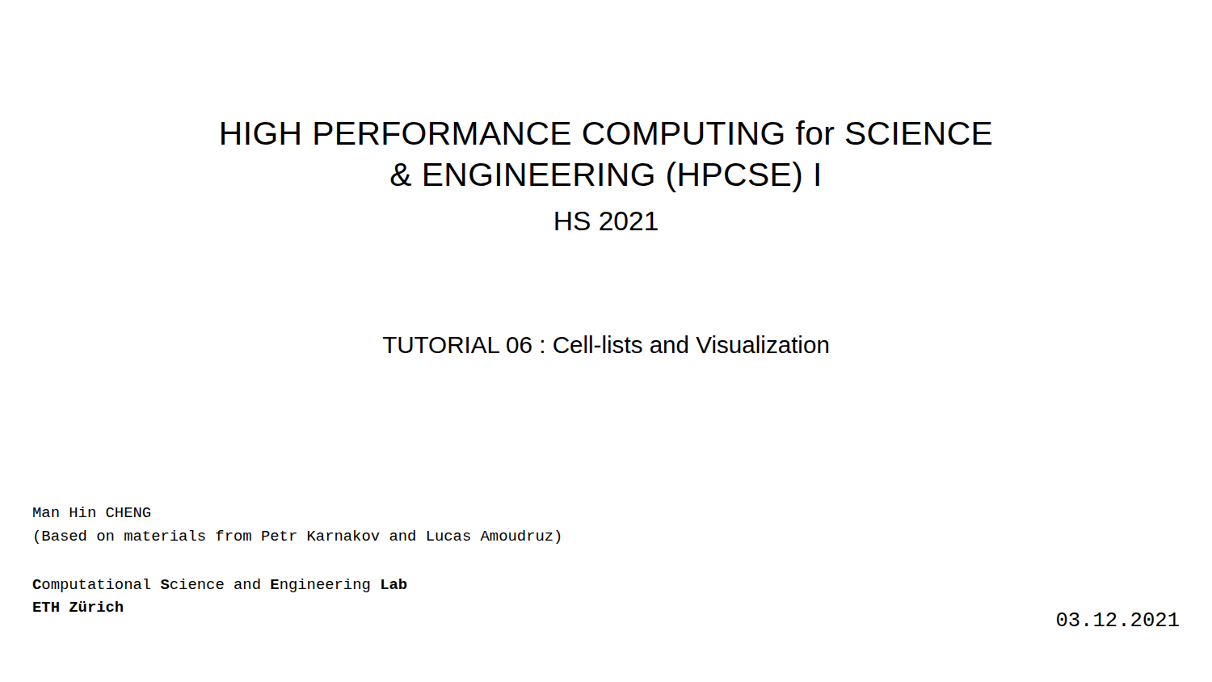HIGH PERFORMANCE COMPUTING for SCIENCE
& ENGINEERING (HPCSE) I
HS 2021
TUTORIAL 06 : Cell-lists and Visualization
Man Hin CHENG (Based on materials from Petr Karnakov and Lucas Amoudruz)
Computational Science and Engineering Lab
ETH Zürich
03.12.2021